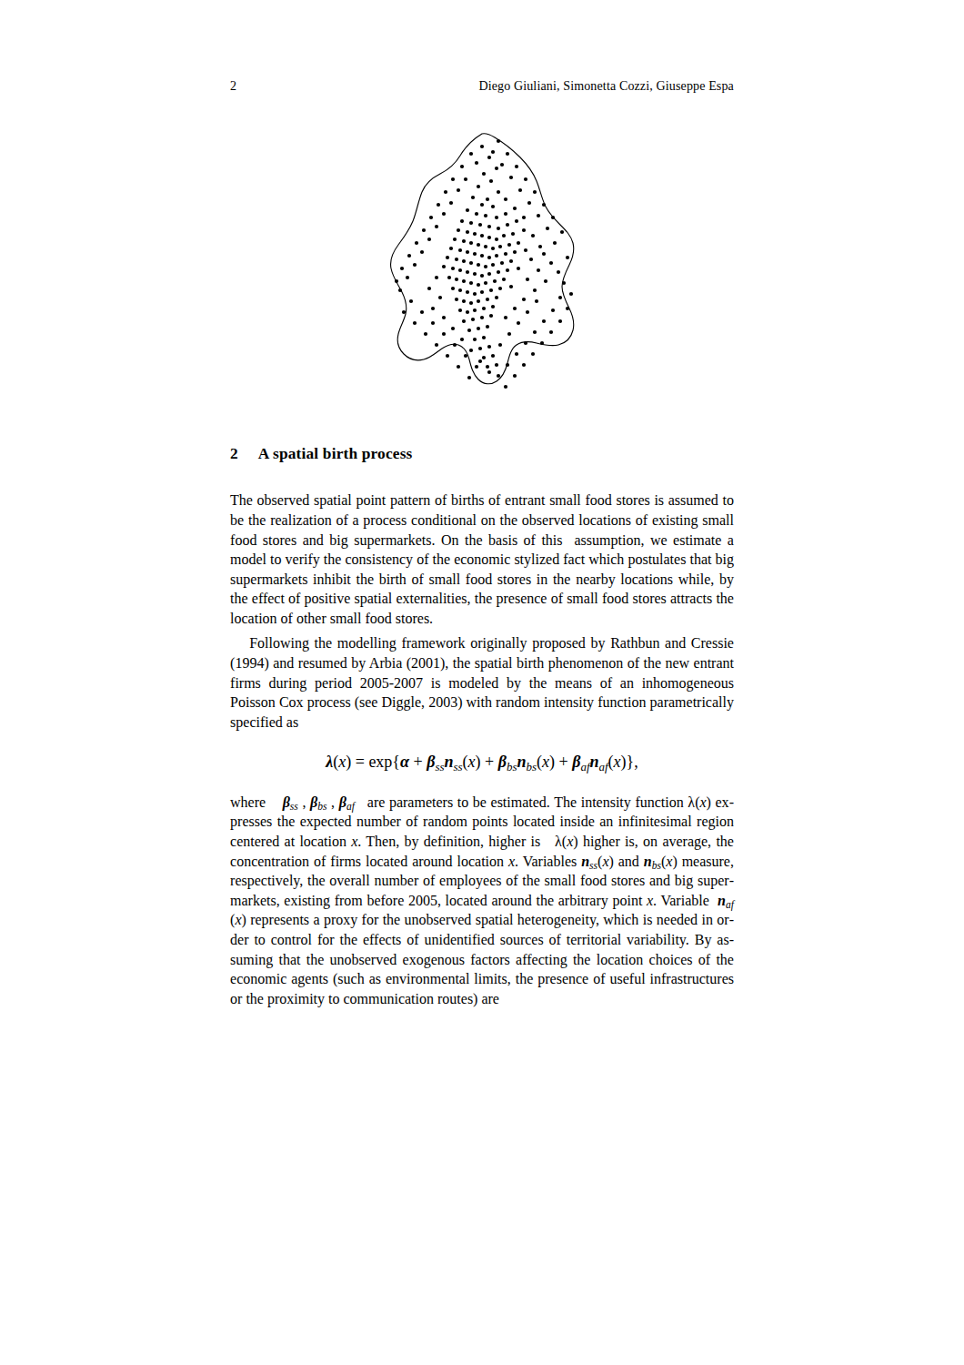2 Diego Giuliani, Simonetta Cozzi, Giuseppe Espa
2 A spatial birth process
The observed spatial point pattern of births of entrant small food stores is assumed to be the realization of a process conditional on the observed locations of existing small food stores and big supermarkets. On the basis of this assumption, we estimate a model to verify the consistency of the economic stylized fact which postulates that big supermarkets inhibit the birth of small food stores in the nearby locations while, by the effect of positive spatial externalities, the presence of small food stores attracts the location of other small food stores.
Following the modelling framework originally proposed by Rathbun and Cressie (1994) and resumed by Arbia (2001), the spatial birth phenomenon of the new entrant firms during period 2005-2007 is modeled by the means of an inhomogeneous Poisson Cox process (see Diggle, 2003) with random intensity function parametrically specified as
λ(x) = exp{α + βssnss(x) + βbsnbs(x) + βafnaf(x)},
where βss , βbs , βaf are parameters to be estimated. The intensity function λ(x) expresses the expected number of random points located inside an infinitesimal region centered at location x. Then, by definition, higher is λ(x) higher is, on average, the concentration of firms located around location x. Variables nss(x) and nbs(x) measure, respectively, the overall number of employees of the small food stores and big supermarkets, existing from before 2005, located around the arbitrary point x. Variable naf (x) represents a proxy for the unobserved spatial heterogeneity, which is needed in order to control for the effects of unidentified sources of territorial variability. By assuming that the unobserved exogenous factors affecting the location choices of the economic agents (such as environmental limits, the presence of useful infrastructures or the proximity to communication routes) are